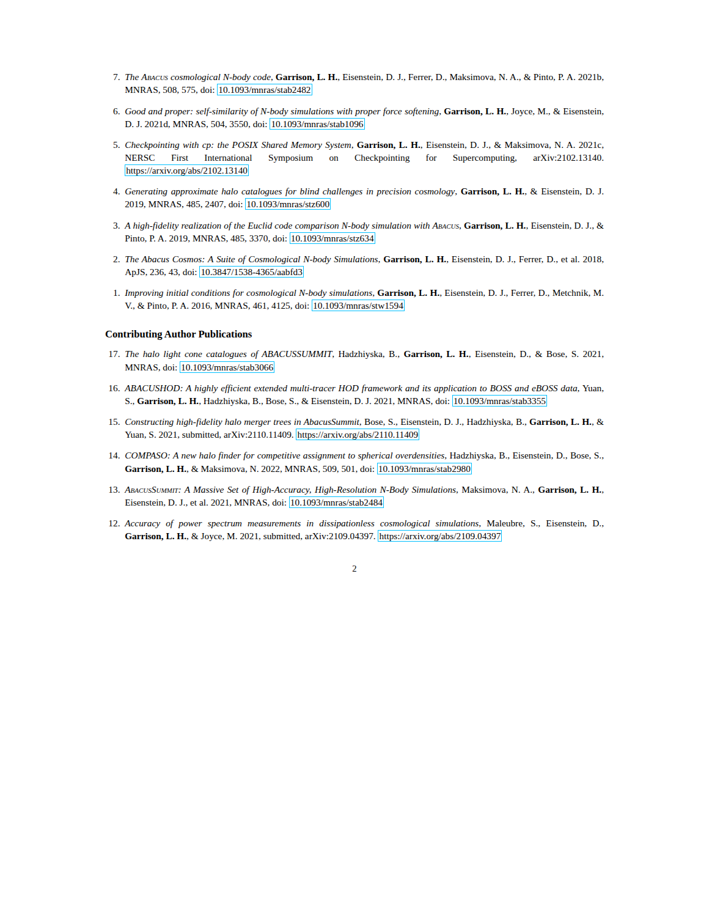7. The Abacus cosmological N-body code, Garrison, L. H., Eisenstein, D. J., Ferrer, D., Maksimova, N. A., & Pinto, P. A. 2021b, MNRAS, 508, 575, doi: 10.1093/mnras/stab2482
6. Good and proper: self-similarity of N-body simulations with proper force softening, Garrison, L. H., Joyce, M., & Eisenstein, D. J. 2021d, MNRAS, 504, 3550, doi: 10.1093/mnras/stab1096
5. Checkpointing with cp: the POSIX Shared Memory System, Garrison, L. H., Eisenstein, D. J., & Maksimova, N. A. 2021c, NERSC First International Symposium on Checkpointing for Supercomputing, arXiv:2102.13140. https://arxiv.org/abs/2102.13140
4. Generating approximate halo catalogues for blind challenges in precision cosmology, Garrison, L. H., & Eisenstein, D. J. 2019, MNRAS, 485, 2407, doi: 10.1093/mnras/stz600
3. A high-fidelity realization of the Euclid code comparison N-body simulation with Abacus, Garrison, L. H., Eisenstein, D. J., & Pinto, P. A. 2019, MNRAS, 485, 3370, doi: 10.1093/mnras/stz634
2. The Abacus Cosmos: A Suite of Cosmological N-body Simulations, Garrison, L. H., Eisenstein, D. J., Ferrer, D., et al. 2018, ApJS, 236, 43, doi: 10.3847/1538-4365/aabfd3
1. Improving initial conditions for cosmological N-body simulations, Garrison, L. H., Eisenstein, D. J., Ferrer, D., Metchnik, M. V., & Pinto, P. A. 2016, MNRAS, 461, 4125, doi: 10.1093/mnras/stw1594
Contributing Author Publications
17. The halo light cone catalogues of ABACUSSUMMIT, Hadzhiyska, B., Garrison, L. H., Eisenstein, D., & Bose, S. 2021, MNRAS, doi: 10.1093/mnras/stab3066
16. ABACUSHOD: A highly efficient extended multi-tracer HOD framework and its application to BOSS and eBOSS data, Yuan, S., Garrison, L. H., Hadzhiyska, B., Bose, S., & Eisenstein, D. J. 2021, MNRAS, doi: 10.1093/mnras/stab3355
15. Constructing high-fidelity halo merger trees in AbacusSummit, Bose, S., Eisenstein, D. J., Hadzhiyska, B., Garrison, L. H., & Yuan, S. 2021, submitted, arXiv:2110.11409. https://arxiv.org/abs/2110.11409
14. COMPASO: A new halo finder for competitive assignment to spherical overdensities, Hadzhiyska, B., Eisenstein, D., Bose, S., Garrison, L. H., & Maksimova, N. 2022, MNRAS, 509, 501, doi: 10.1093/mnras/stab2980
13. AbacusSummit: A Massive Set of High-Accuracy, High-Resolution N-Body Simulations, Maksimova, N. A., Garrison, L. H., Eisenstein, D. J., et al. 2021, MNRAS, doi: 10.1093/mnras/stab2484
12. Accuracy of power spectrum measurements in dissipationless cosmological simulations, Maleubre, S., Eisenstein, D., Garrison, L. H., & Joyce, M. 2021, submitted, arXiv:2109.04397. https://arxiv.org/abs/2109.04397
2